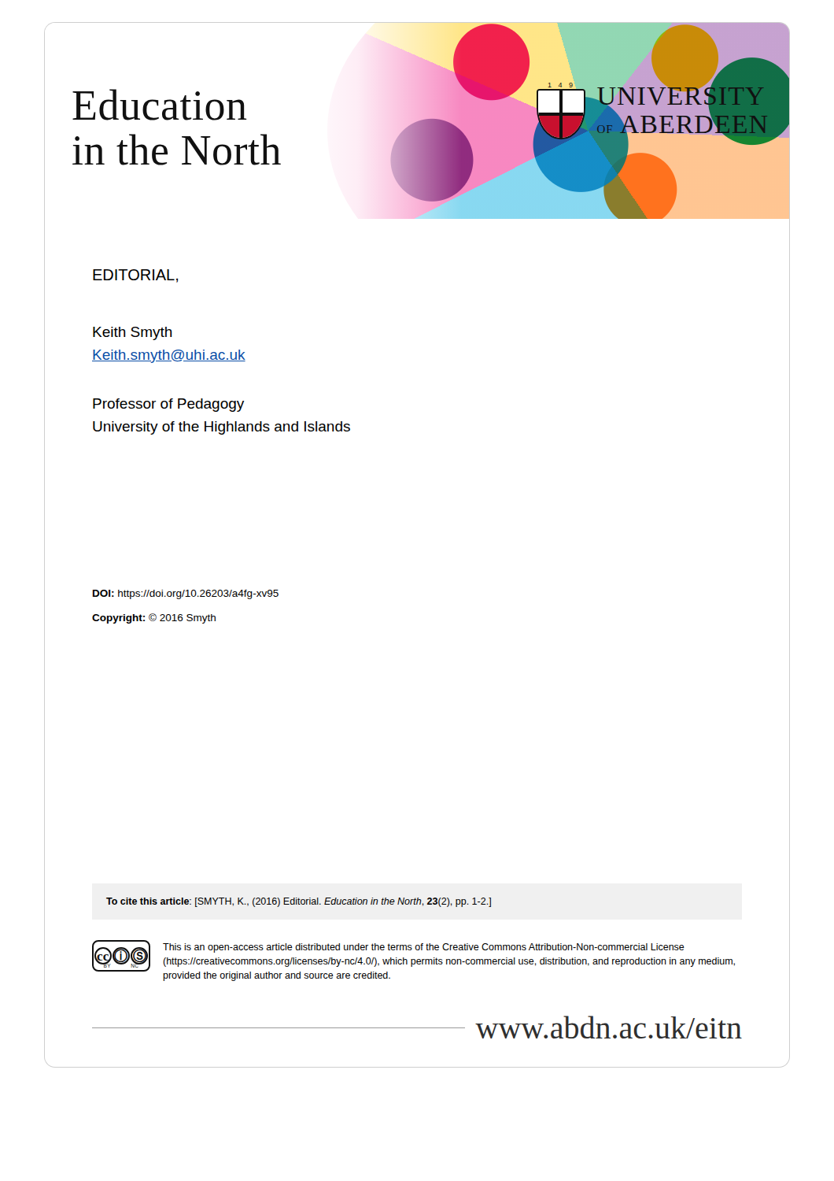Education in the North
1 4 9 UNIVERSITY OF ABERDEEN
EDITORIAL,
Keith Smyth
Keith.smyth@uhi.ac.uk
Professor of Pedagogy
University of the Highlands and Islands
DOI: https://doi.org/10.26203/a4fg-xv95
Copyright: © 2016 Smyth
To cite this article: [SMYTH, K., (2016) Editorial. Education in the North, 23(2), pp. 1-2.]
cc ⓘ Ⓢ BY NC This is an open-access article distributed under the terms of the Creative Commons Attribution-Non-commercial License (https://creativecommons.org/licenses/by-nc/4.0/), which permits non-commercial use, distribution, and reproduction in any medium, provided the original author and source are credited.
www.abdn.ac.uk/eitn